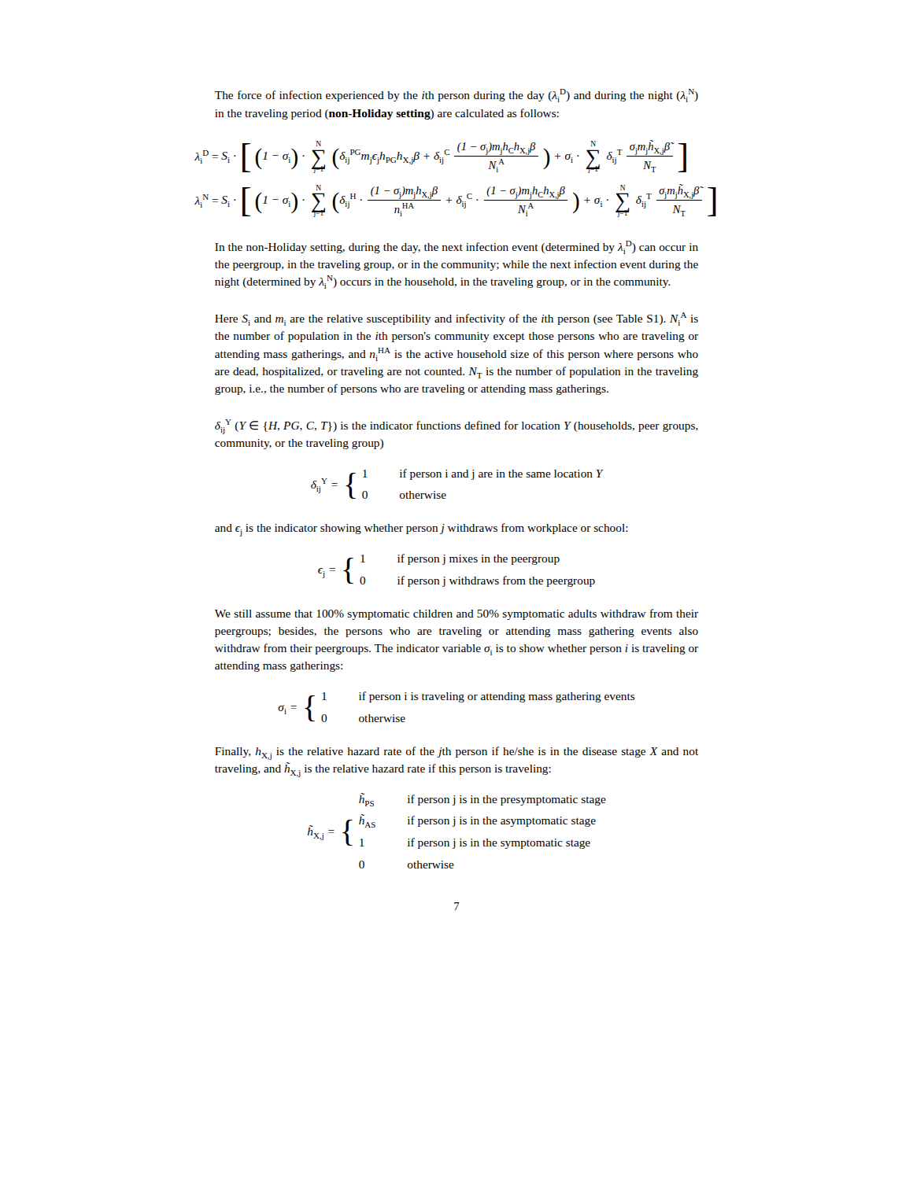The force of infection experienced by the ith person during the day (λiD) and during the night (λiN) in the traveling period (non-Holiday setting) are calculated as follows:
| λ i D | = | S i · [ ( 1 − σ i ) · N ∑ j=1 ( δ ij PG m j ϵ j h PG h X,j β + δ ij C (1 − σ j )m j h C h X,j β N i A ) + σ i · N ∑ j=1 δ ij T σ j m j h̃ X,j β̃ N T ] |
| λ i N | = | S i · [ ( 1 − σ i ) · N ∑ j=1 ( δ ij H · (1 − σ j )m j h X,j β n i HA + δ ij C · (1 − σ j )m j h C h X,j β N i A ) + σ i · N ∑ j=1 δ ij T σ j m j h̃ X,j β̃ N T ] |
In the non-Holiday setting, during the day, the next infection event (determined by λiD) can occur in the peergroup, in the traveling group, or in the community; while the next infection event during the night (determined by λiN) occurs in the household, in the traveling group, or in the community.
Here Si and mi are the relative susceptibility and infectivity of the ith person (see Table S1). NiA is the number of population in the ith person's community except those persons who are traveling or attending mass gatherings, and niHA is the active household size of this person where persons who are dead, hospitalized, or traveling are not counted. NT is the number of population in the traveling group, i.e., the number of persons who are traveling or attending mass gatherings.
δijY (Y ∈ {H, PG, C, T}) is the indicator functions defined for location Y (households, peer groups, community, or the traveling group)
δijY =
{
| 1 | if person i and j are in the same location Y |
| 0 | otherwise |
and ϵj is the indicator showing whether person j withdraws from workplace or school:
ϵj =
{
| 1 | if person j mixes in the peergroup |
| 0 | if person j withdraws from the peergroup |
We still assume that 100% symptomatic children and 50% symptomatic adults withdraw from their peergroups; besides, the persons who are traveling or attending mass gathering events also withdraw from their peergroups. The indicator variable σi is to show whether person i is traveling or attending mass gatherings:
σi =
{
| 1 | if person i is traveling or attending mass gathering events |
| 0 | otherwise |
Finally, hX,j is the relative hazard rate of the jth person if he/she is in the disease stage X and not traveling, and h̃X,j is the relative hazard rate if this person is traveling:
h̃X,j =
{
| h̃ PS | if person j is in the presymptomatic stage |
| h̃ AS | if person j is in the asymptomatic stage |
| 1 | if person j is in the symptomatic stage |
| 0 | otherwise |
7